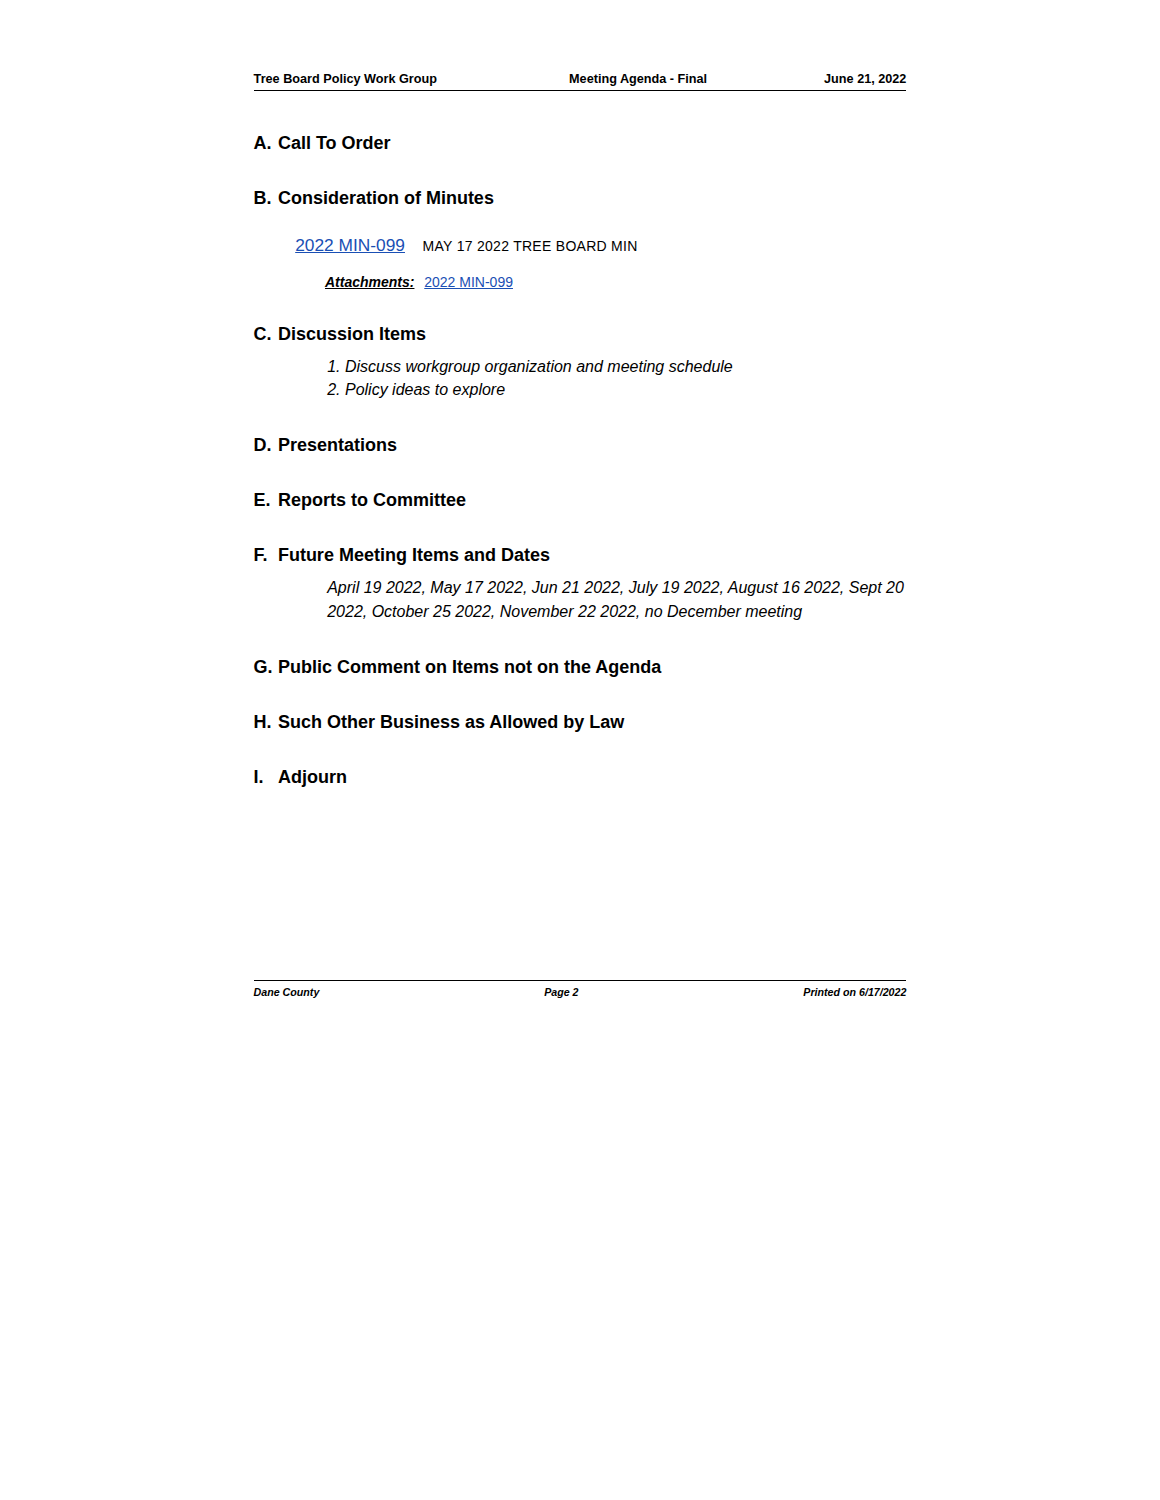Tree Board Policy Work Group
Meeting Agenda - Final
June 21, 2022
A. Call To Order
B. Consideration of Minutes
2022 MIN-099 MAY 17 2022 TREE BOARD MIN
Attachments: 2022 MIN-099
C. Discussion Items
1. Discuss workgroup organization and meeting schedule
2. Policy ideas to explore
D. Presentations
E. Reports to Committee
F. Future Meeting Items and Dates
April 19 2022, May 17 2022, Jun 21 2022, July 19 2022, August 16 2022, Sept 20 2022, October 25 2022, November 22 2022, no December meeting
G. Public Comment on Items not on the Agenda
H. Such Other Business as Allowed by Law
I. Adjourn
Dane County
Page 2
Printed on 6/17/2022